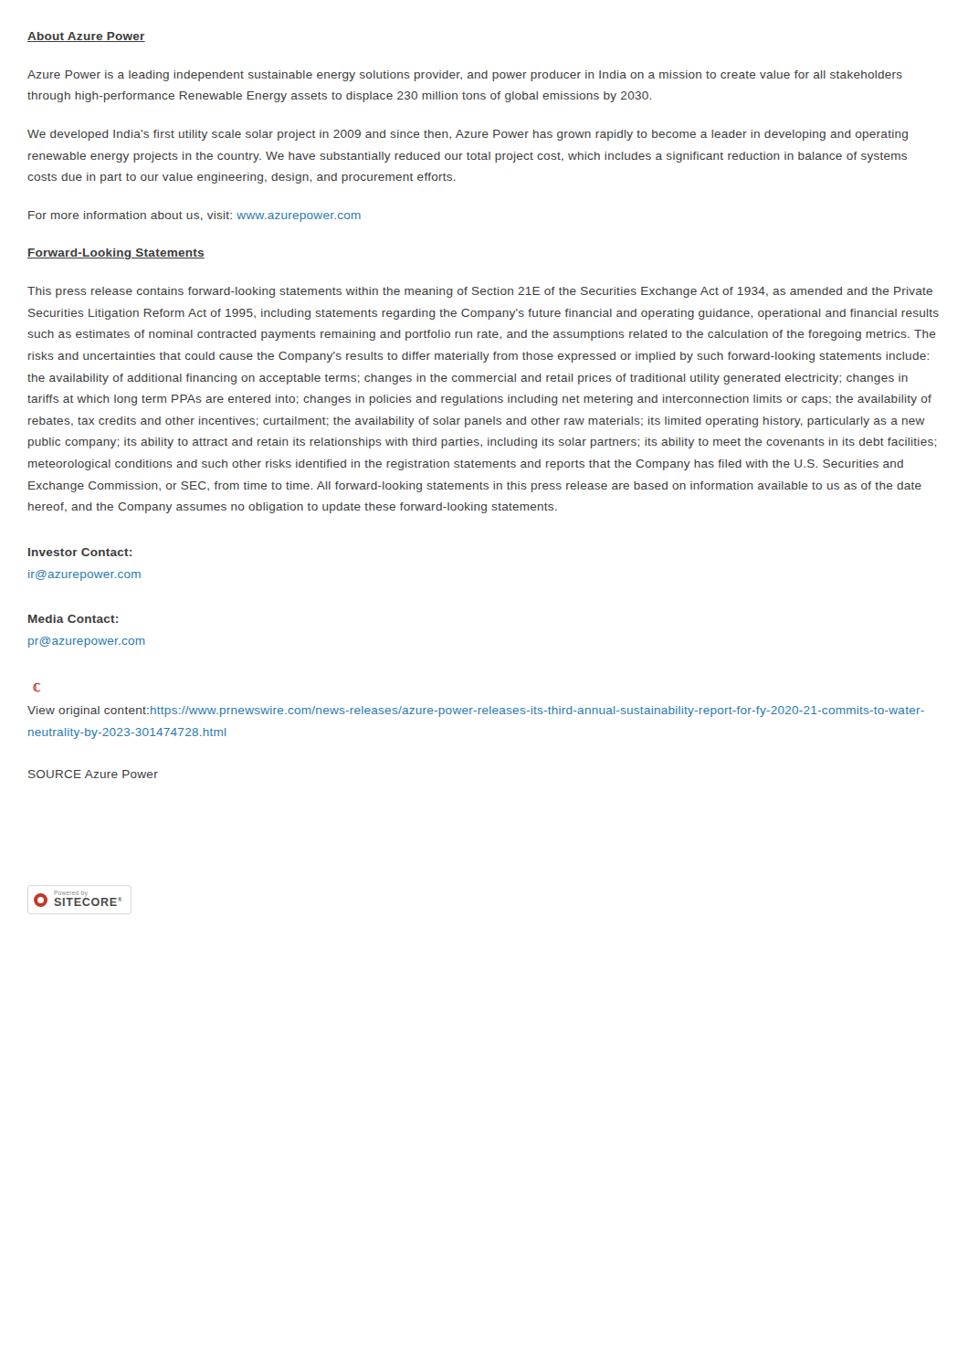About Azure Power
Azure Power is a leading independent sustainable energy solutions provider, and power producer in India on a mission to create value for all stakeholders through high-performance Renewable Energy assets to displace 230 million tons of global emissions by 2030.
We developed India's first utility scale solar project in 2009 and since then, Azure Power has grown rapidly to become a leader in developing and operating renewable energy projects in the country. We have substantially reduced our total project cost, which includes a significant reduction in balance of systems costs due in part to our value engineering, design, and procurement efforts.
For more information about us, visit: www.azurepower.com
Forward-Looking Statements
This press release contains forward-looking statements within the meaning of Section 21E of the Securities Exchange Act of 1934, as amended and the Private Securities Litigation Reform Act of 1995, including statements regarding the Company's future financial and operating guidance, operational and financial results such as estimates of nominal contracted payments remaining and portfolio run rate, and the assumptions related to the calculation of the foregoing metrics. The risks and uncertainties that could cause the Company's results to differ materially from those expressed or implied by such forward-looking statements include: the availability of additional financing on acceptable terms; changes in the commercial and retail prices of traditional utility generated electricity; changes in tariffs at which long term PPAs are entered into; changes in policies and regulations including net metering and interconnection limits or caps; the availability of rebates, tax credits and other incentives; curtailment; the availability of solar panels and other raw materials; its limited operating history, particularly as a new public company; its ability to attract and retain its relationships with third parties, including its solar partners; its ability to meet the covenants in its debt facilities; meteorological conditions and such other risks identified in the registration statements and reports that the Company has filed with the U.S. Securities and Exchange Commission, or SEC, from time to time. All forward-looking statements in this press release are based on information available to us as of the date hereof, and the Company assumes no obligation to update these forward-looking statements.
Investor Contact:
ir@azurepower.com
Media Contact:
pr@azurepower.com
ℂ
View original content:https://www.prnewswire.com/news-releases/azure-power-releases-its-third-annual-sustainability-report-for-fy-2020-21-commits-to-water-neutrality-by-2023-301474728.html
SOURCE Azure Power
Powered by SITECORE®